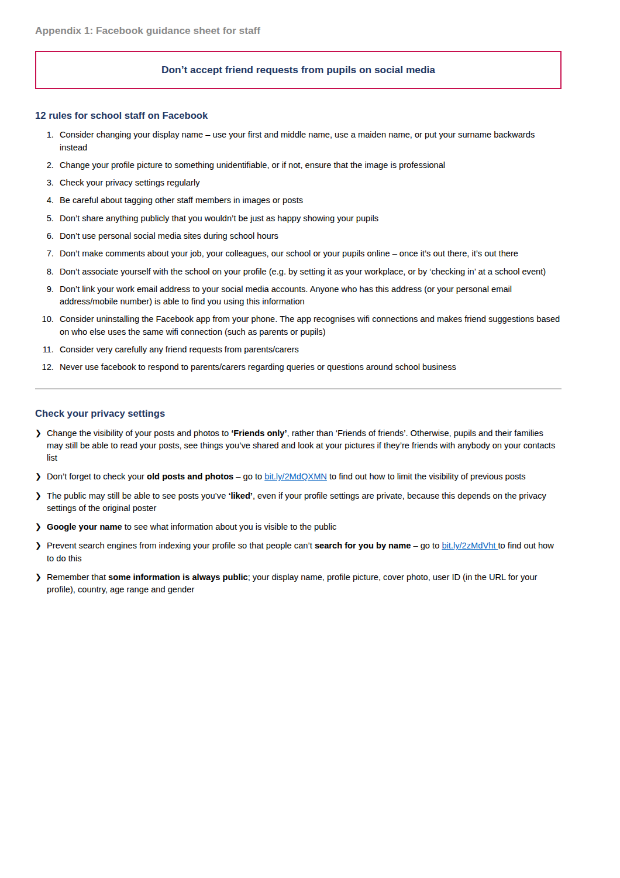Appendix 1: Facebook guidance sheet for staff
Don’t accept friend requests from pupils on social media
12 rules for school staff on Facebook
Consider changing your display name – use your first and middle name, use a maiden name, or put your surname backwards instead
Change your profile picture to something unidentifiable, or if not, ensure that the image is professional
Check your privacy settings regularly
Be careful about tagging other staff members in images or posts
Don’t share anything publicly that you wouldn’t be just as happy showing your pupils
Don’t use personal social media sites during school hours
Don’t make comments about your job, your colleagues, our school or your pupils online – once it’s out there, it’s out there
Don’t associate yourself with the school on your profile (e.g. by setting it as your workplace, or by ‘checking in’ at a school event)
Don’t link your work email address to your social media accounts. Anyone who has this address (or your personal email address/mobile number) is able to find you using this information
Consider uninstalling the Facebook app from your phone. The app recognises wifi connections and makes friend suggestions based on who else uses the same wifi connection (such as parents or pupils)
Consider very carefully any friend requests from parents/carers
Never use facebook to respond to parents/carers regarding queries or questions around school business
Check your privacy settings
Change the visibility of your posts and photos to ‘Friends only’, rather than ‘Friends of friends’. Otherwise, pupils and their families may still be able to read your posts, see things you’ve shared and look at your pictures if they’re friends with anybody on your contacts list
Don’t forget to check your old posts and photos – go to bit.ly/2MdQXMN to find out how to limit the visibility of previous posts
The public may still be able to see posts you’ve ‘liked’, even if your profile settings are private, because this depends on the privacy settings of the original poster
Google your name to see what information about you is visible to the public
Prevent search engines from indexing your profile so that people can’t search for you by name – go to bit.ly/2zMdVht to find out how to do this
Remember that some information is always public; your display name, profile picture, cover photo, user ID (in the URL for your profile), country, age range and gender